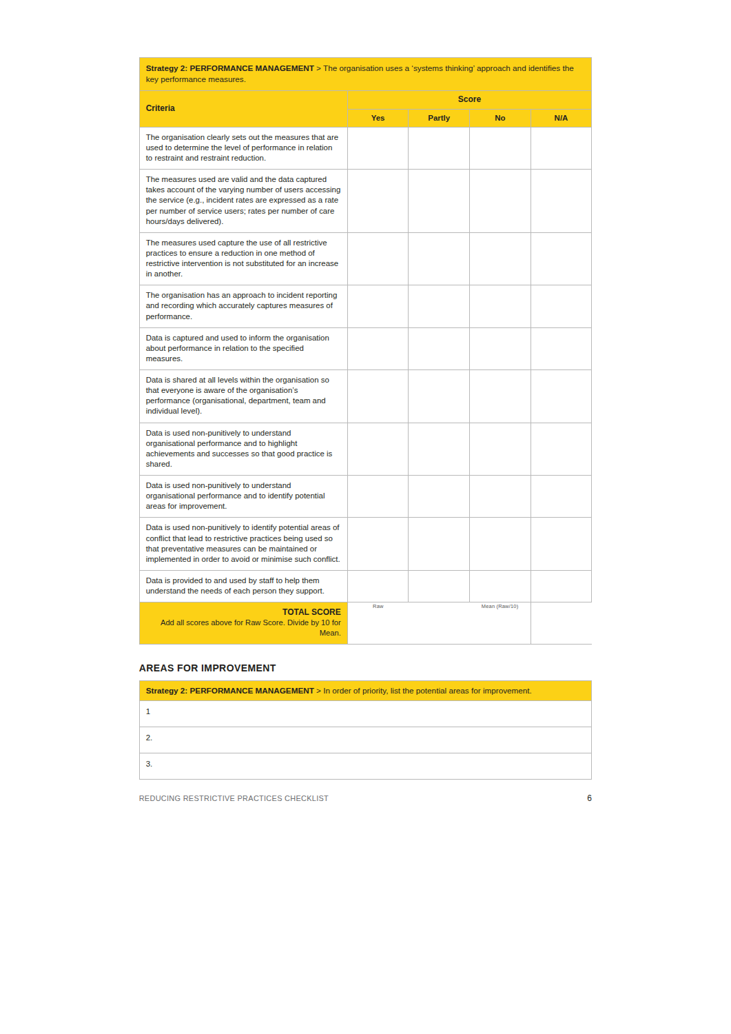| Strategy 2: PERFORMANCE MANAGEMENT > The organisation uses a ‘systems thinking’ approach and identifies the key performance measures. |
| --- |
| Criteria | Score |
| Yes | Partly | No | N/A |
| The organisation clearly sets out the measures that are used to determine the level of performance in relation to restraint and restraint reduction. | | | | |
| The measures used are valid and the data captured takes account of the varying number of users accessing the service (e.g., incident rates are expressed as a rate per number of service users; rates per number of care hours/days delivered). | | | | |
| The measures used capture the use of all restrictive practices to ensure a reduction in one method of restrictive intervention is not substituted for an increase in another. | | | | |
| The organisation has an approach to incident reporting and recording which accurately captures measures of performance. | | | | |
| Data is captured and used to inform the organisation about performance in relation to the specified measures. | | | | |
| Data is shared at all levels within the organisation so that everyone is aware of the organisation’s performance (organisational, department, team and individual level). | | | | |
| Data is used non-punitively to understand organisational performance and to highlight achievements and successes so that good practice is shared. | | | | |
| Data is used non-punitively to understand organisational performance and to identify potential areas for improvement. | | | | |
| Data is used non-punitively to identify potential areas of conflict that lead to restrictive practices being used so that preventative measures can be maintained or implemented in order to avoid or minimise such conflict. | | | | |
| Data is provided to and used by staff to help them understand the needs of each person they support. | | | | |
| TOTAL SCORE Add all scores above for Raw Score. Divide by 10 for Mean. | Raw | | Mean (Raw/10) | |
Areas for improvement
| Strategy 2: PERFORMANCE MANAGEMENT > In order of priority, list the potential areas for improvement. |
| --- |
| 1 |
| 2. |
| 3. |
REDUCING RESTRICTIVE PRACTICES CHECKLIST 6